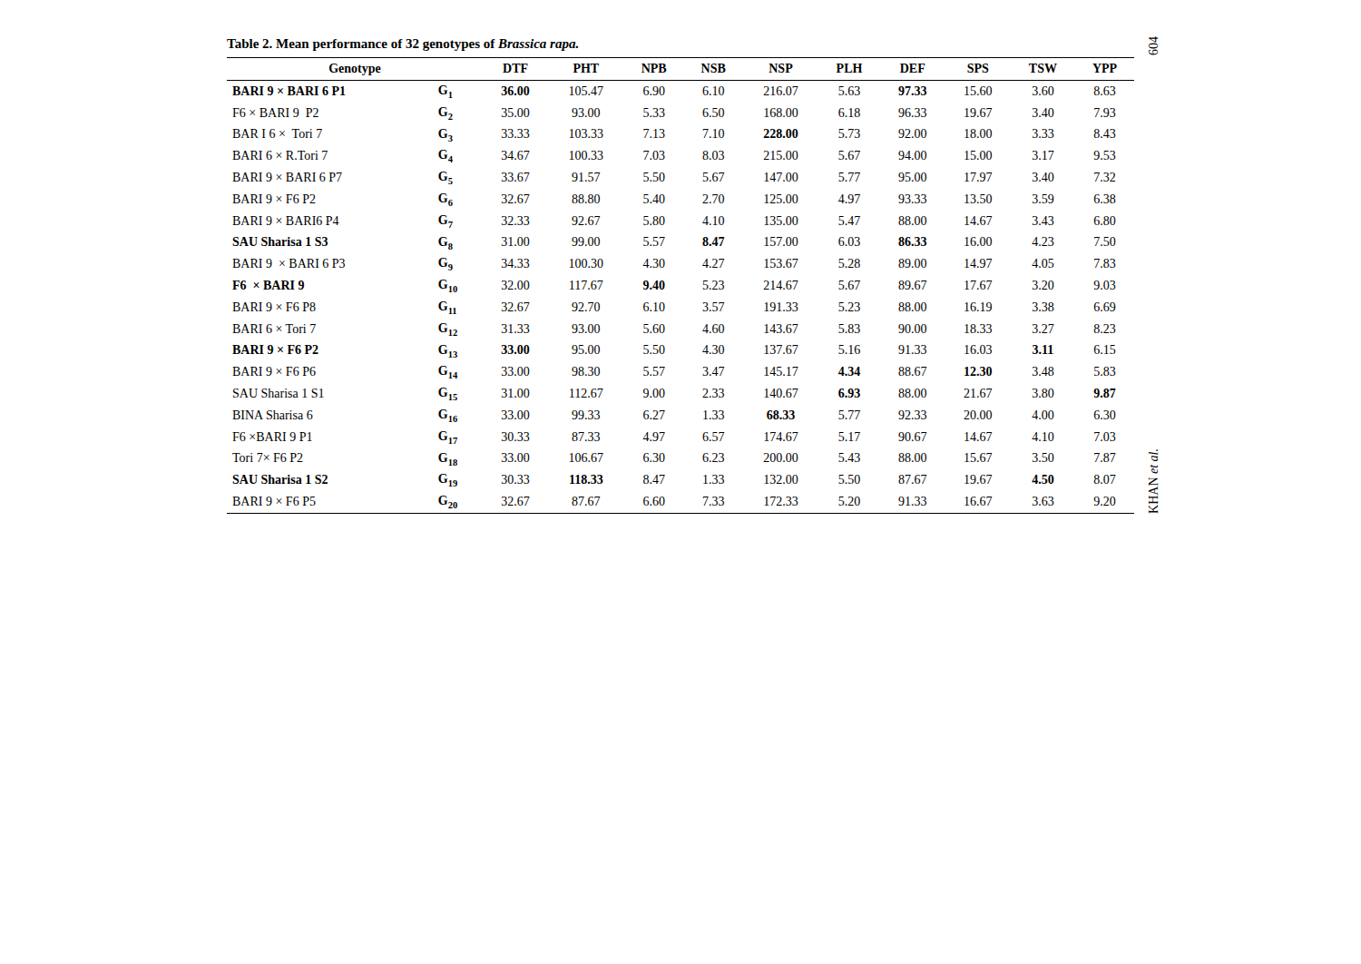604
KHAN et al.
Table 2. Mean performance of 32 genotypes of Brassica rapa.
| Genotype | DTF | PHT | NPB | NSB | NSP | PLH | DEF | SPS | TSW | YPP |
| --- | --- | --- | --- | --- | --- | --- | --- | --- | --- | --- |
| BARI 9 × BARI 6 P1 | G 1 | 36.00 | 105.47 | 6.90 | 6.10 | 216.07 | 5.63 | 97.33 | 15.60 | 3.60 | 8.63 |
| F6 × BARI 9 P2 | G 2 | 35.00 | 93.00 | 5.33 | 6.50 | 168.00 | 6.18 | 96.33 | 19.67 | 3.40 | 7.93 |
| BAR I 6 × Tori 7 | G 3 | 33.33 | 103.33 | 7.13 | 7.10 | 228.00 | 5.73 | 92.00 | 18.00 | 3.33 | 8.43 |
| BARI 6 × R.Tori 7 | G 4 | 34.67 | 100.33 | 7.03 | 8.03 | 215.00 | 5.67 | 94.00 | 15.00 | 3.17 | 9.53 |
| BARI 9 × BARI 6 P7 | G 5 | 33.67 | 91.57 | 5.50 | 5.67 | 147.00 | 5.77 | 95.00 | 17.97 | 3.40 | 7.32 |
| BARI 9 × F6 P2 | G 6 | 32.67 | 88.80 | 5.40 | 2.70 | 125.00 | 4.97 | 93.33 | 13.50 | 3.59 | 6.38 |
| BARI 9 × BARI6 P4 | G 7 | 32.33 | 92.67 | 5.80 | 4.10 | 135.00 | 5.47 | 88.00 | 14.67 | 3.43 | 6.80 |
| SAU Sharisa 1 S3 | G 8 | 31.00 | 99.00 | 5.57 | 8.47 | 157.00 | 6.03 | 86.33 | 16.00 | 4.23 | 7.50 |
| BARI 9 × BARI 6 P3 | G 9 | 34.33 | 100.30 | 4.30 | 4.27 | 153.67 | 5.28 | 89.00 | 14.97 | 4.05 | 7.83 |
| F6 × BARI 9 | G 10 | 32.00 | 117.67 | 9.40 | 5.23 | 214.67 | 5.67 | 89.67 | 17.67 | 3.20 | 9.03 |
| BARI 9 × F6 P8 | G 11 | 32.67 | 92.70 | 6.10 | 3.57 | 191.33 | 5.23 | 88.00 | 16.19 | 3.38 | 6.69 |
| BARI 6 × Tori 7 | G 12 | 31.33 | 93.00 | 5.60 | 4.60 | 143.67 | 5.83 | 90.00 | 18.33 | 3.27 | 8.23 |
| BARI 9 × F6 P2 | G 13 | 33.00 | 95.00 | 5.50 | 4.30 | 137.67 | 5.16 | 91.33 | 16.03 | 3.11 | 6.15 |
| BARI 9 × F6 P6 | G 14 | 33.00 | 98.30 | 5.57 | 3.47 | 145.17 | 4.34 | 88.67 | 12.30 | 3.48 | 5.83 |
| SAU Sharisa 1 S1 | G 15 | 31.00 | 112.67 | 9.00 | 2.33 | 140.67 | 6.93 | 88.00 | 21.67 | 3.80 | 9.87 |
| BINA Sharisa 6 | G 16 | 33.00 | 99.33 | 6.27 | 1.33 | 68.33 | 5.77 | 92.33 | 20.00 | 4.00 | 6.30 |
| F6 ×BARI 9 P1 | G 17 | 30.33 | 87.33 | 4.97 | 6.57 | 174.67 | 5.17 | 90.67 | 14.67 | 4.10 | 7.03 |
| Tori 7× F6 P2 | G 18 | 33.00 | 106.67 | 6.30 | 6.23 | 200.00 | 5.43 | 88.00 | 15.67 | 3.50 | 7.87 |
| SAU Sharisa 1 S2 | G 19 | 30.33 | 118.33 | 8.47 | 1.33 | 132.00 | 5.50 | 87.67 | 19.67 | 4.50 | 8.07 |
| BARI 9 × F6 P5 | G 20 | 32.67 | 87.67 | 6.60 | 7.33 | 172.33 | 5.20 | 91.33 | 16.67 | 3.63 | 9.20 |